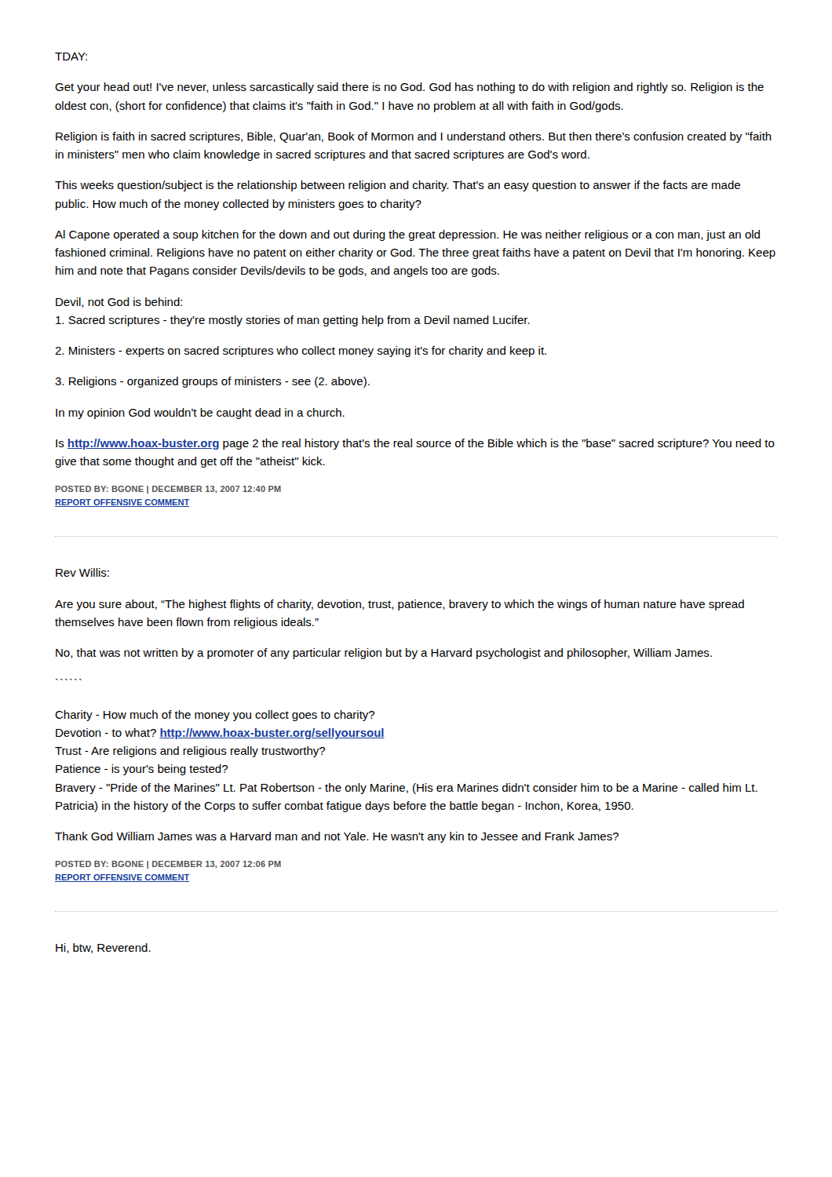TDAY:
Get your head out! I've never, unless sarcastically said there is no God. God has nothing to do with religion and rightly so. Religion is the oldest con, (short for confidence) that claims it's "faith in God." I have no problem at all with faith in God/gods.
Religion is faith in sacred scriptures, Bible, Quar'an, Book of Mormon and I understand others. But then there's confusion created by "faith in ministers" men who claim knowledge in sacred scriptures and that sacred scriptures are God's word.
This weeks question/subject is the relationship between religion and charity. That's an easy question to answer if the facts are made public. How much of the money collected by ministers goes to charity?
Al Capone operated a soup kitchen for the down and out during the great depression. He was neither religious or a con man, just an old fashioned criminal. Religions have no patent on either charity or God. The three great faiths have a patent on Devil that I'm honoring. Keep him and note that Pagans consider Devils/devils to be gods, and angels too are gods.
Devil, not God is behind:
1. Sacred scriptures - they're mostly stories of man getting help from a Devil named Lucifer.
2. Ministers - experts on sacred scriptures who collect money saying it's for charity and keep it.
3. Religions - organized groups of ministers - see (2. above).
In my opinion God wouldn't be caught dead in a church.
Is http://www.hoax-buster.org page 2 the real history that's the real source of the Bible which is the "base" sacred scripture? You need to give that some thought and get off the "atheist" kick.
POSTED BY: BGONE | DECEMBER 13, 2007 12:40 PM
REPORT OFFENSIVE COMMENT
Rev Willis:
Are you sure about, “The highest flights of charity, devotion, trust, patience, bravery to which the wings of human nature have spread themselves have been flown from religious ideals.”
No, that was not written by a promoter of any particular religion but by a Harvard psychologist and philosopher, William James.
``````
Charity - How much of the money you collect goes to charity?
Devotion - to what? http://www.hoax-buster.org/sellyoursoul
Trust - Are religions and religious really trustworthy?
Patience - is your's being tested?
Bravery - "Pride of the Marines" Lt. Pat Robertson - the only Marine, (His era Marines didn't consider him to be a Marine - called him Lt. Patricia) in the history of the Corps to suffer combat fatigue days before the battle began - Inchon, Korea, 1950.
Thank God William James was a Harvard man and not Yale. He wasn't any kin to Jessee and Frank James?
POSTED BY: BGONE | DECEMBER 13, 2007 12:06 PM
REPORT OFFENSIVE COMMENT
Hi, btw, Reverend.